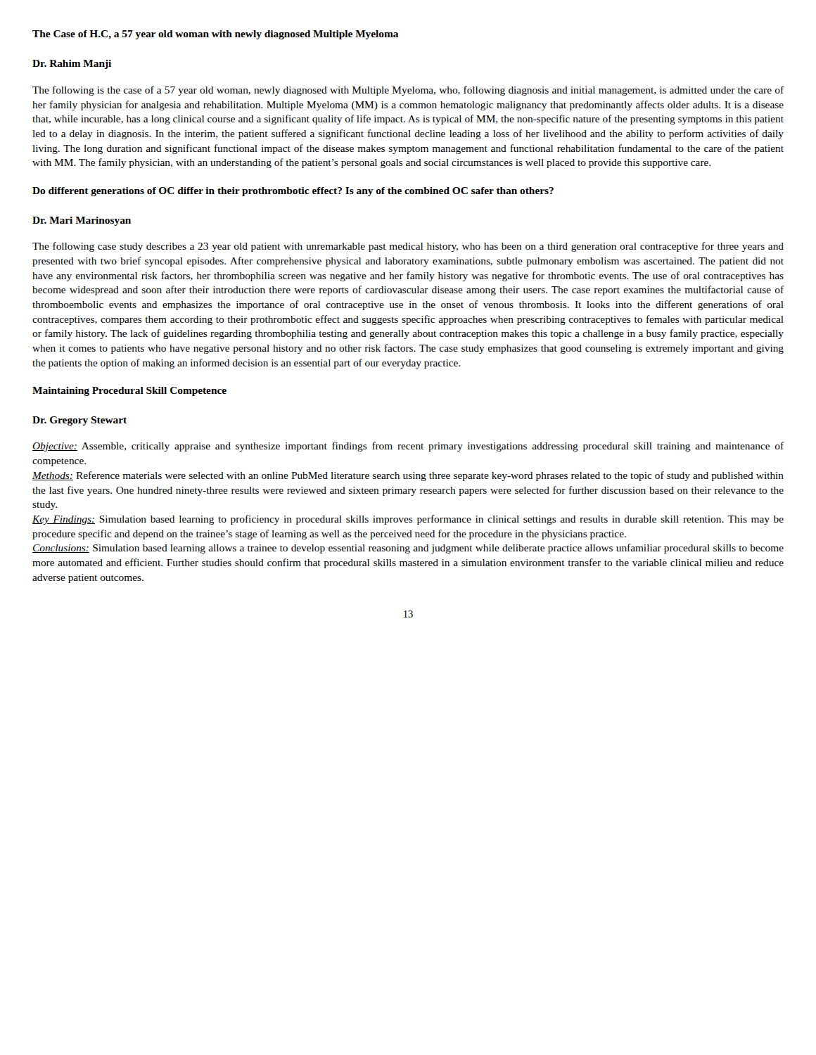The Case of H.C, a 57 year old woman with newly diagnosed Multiple Myeloma
Dr. Rahim Manji
The following is the case of a 57 year old woman, newly diagnosed with Multiple Myeloma, who, following diagnosis and initial management, is admitted under the care of her family physician for analgesia and rehabilitation. Multiple Myeloma (MM) is a common hematologic malignancy that predominantly affects older adults. It is a disease that, while incurable, has a long clinical course and a significant quality of life impact. As is typical of MM, the non-specific nature of the presenting symptoms in this patient led to a delay in diagnosis. In the interim, the patient suffered a significant functional decline leading a loss of her livelihood and the ability to perform activities of daily living. The long duration and significant functional impact of the disease makes symptom management and functional rehabilitation fundamental to the care of the patient with MM. The family physician, with an understanding of the patient’s personal goals and social circumstances is well placed to provide this supportive care.
Do different generations of OC differ in their prothrombotic effect? Is any of the combined OC safer than others?
Dr. Mari Marinosyan
The following case study describes a 23 year old patient with unremarkable past medical history, who has been on a third generation oral contraceptive for three years and presented with two brief syncopal episodes. After comprehensive physical and laboratory examinations, subtle pulmonary embolism was ascertained. The patient did not have any environmental risk factors, her thrombophilia screen was negative and her family history was negative for thrombotic events. The use of oral contraceptives has become widespread and soon after their introduction there were reports of cardiovascular disease among their users. The case report examines the multifactorial cause of thromboembolic events and emphasizes the importance of oral contraceptive use in the onset of venous thrombosis. It looks into the different generations of oral contraceptives, compares them according to their prothrombotic effect and suggests specific approaches when prescribing contraceptives to females with particular medical or family history. The lack of guidelines regarding thrombophilia testing and generally about contraception makes this topic a challenge in a busy family practice, especially when it comes to patients who have negative personal history and no other risk factors. The case study emphasizes that good counseling is extremely important and giving the patients the option of making an informed decision is an essential part of our everyday practice.
Maintaining Procedural Skill Competence
Dr. Gregory Stewart
Objective: Assemble, critically appraise and synthesize important findings from recent primary investigations addressing procedural skill training and maintenance of competence.
Methods: Reference materials were selected with an online PubMed literature search using three separate key-word phrases related to the topic of study and published within the last five years. One hundred ninety-three results were reviewed and sixteen primary research papers were selected for further discussion based on their relevance to the study.
Key Findings: Simulation based learning to proficiency in procedural skills improves performance in clinical settings and results in durable skill retention. This may be procedure specific and depend on the trainee’s stage of learning as well as the perceived need for the procedure in the physicians practice.
Conclusions: Simulation based learning allows a trainee to develop essential reasoning and judgment while deliberate practice allows unfamiliar procedural skills to become more automated and efficient. Further studies should confirm that procedural skills mastered in a simulation environment transfer to the variable clinical milieu and reduce adverse patient outcomes.
13